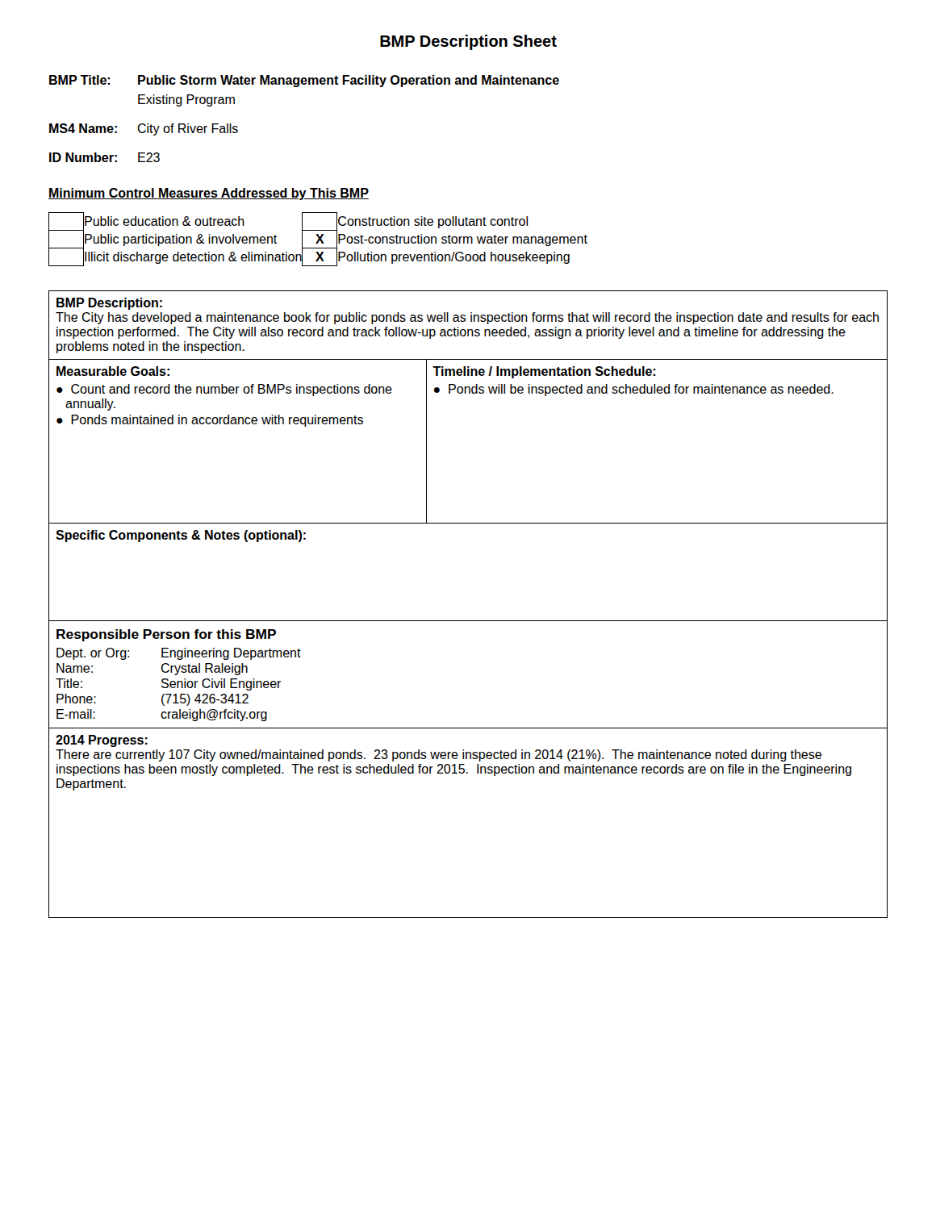BMP Description Sheet
BMP Title: Public Storm Water Management Facility Operation and Maintenance
Existing Program
MS4 Name: City of River Falls
ID Number: E23
Minimum Control Measures Addressed by This BMP
| | Public education & outreach | | Construction site pollutant control |
| | Public participation & involvement | X | Post-construction storm water management |
| | Illicit discharge detection & elimination | X | Pollution prevention/Good housekeeping |
| BMP Description: The City has developed a maintenance book for public ponds as well as inspection forms that will record the inspection date and results for each inspection performed. The City will also record and track follow-up actions needed, assign a priority level and a timeline for addressing the problems noted in the inspection. |
| Measurable Goals: ● Count and record the number of BMPs inspections done annually. ● Ponds maintained in accordance with requirements | Timeline / Implementation Schedule: ● Ponds will be inspected and scheduled for maintenance as needed. |
| Specific Components & Notes (optional): |
| Responsible Person for this BMP / Dept. or Org: / Engineering Department / / Name: / Crystal Raleigh / / Title: / Senior Civil Engineer / / Phone: / (715) 426-3412 / / E-mail: / craleigh@rfcity.org / |
| 2014 Progress: There are currently 107 City owned/maintained ponds. 23 ponds were inspected in 2014 (21%). The maintenance noted during these inspections has been mostly completed. The rest is scheduled for 2015. Inspection and maintenance records are on file in the Engineering Department. |